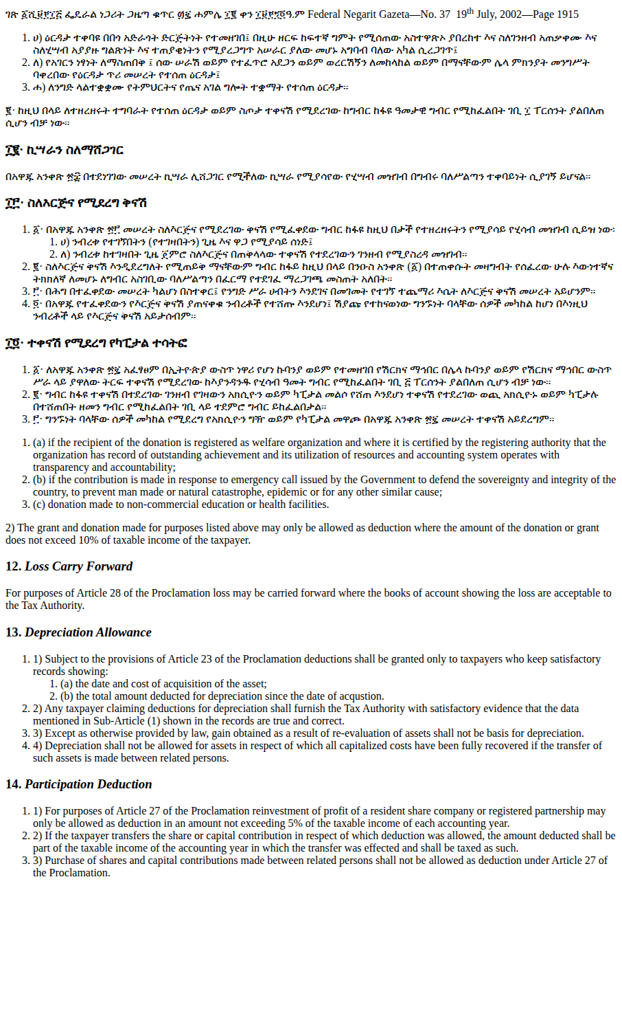ገጽ ፩ሺ፱፻፲፭ ፌዴራል ነጋሪት ጋዜጣ ቁጥር ፴፯ ሐምሌ ፲፪ ቀን ፲፱፻፺፬ዓ.ም Federal Negarit Gazeta—No. 37 19th July, 2002—Page 1915
ሀ) ዕርዳታ ተቀባዩ በበጎ አድራጎት ድርጅትነት የተመዘገበ፤ በዚሁ ዘርፍ ከፍተኛ ግምት የሚሰጠው አስተዋጽኦ ያበረከተ እና ስለገንዘብ አጠቃቀሙ እና ስለሂሣብ አያያዙ ግልጽነት እና ተጠያቂነትን የሚያረጋግጥ አሠራር ያለው መሆኑ አግባብ ባለው አካል ሲረጋገጥ፤
ለ) የአገርን ነፃነት ለማስጠበቅ ፤ ሰው ሠራሽ ወይም የተፈጥሮ አደጋን ወይም ወረርሽኝን ለመከላከል ወይም በማናቸውም ሌላ ምክንያት መንግሥት ባቀረበው የዕርዳታ ጥሪ መሠረት የተሰጠ ዕርዳታ፤
ሐ) ለንግድ ላልተቋቋሙ የትምህርትና የጤና አገል ግሎት ተቋማት የተሰጠ ዕርዳታ።
፪· ከዚህ በላይ ለተዘረዘሩት ተግባራት የተሰጠ ዕርዳታ ወይም ስጦታ ተቀናሽ የሚደረገው ከግብር ከፋዩ ዓመታዊ ግብር የሚከፈልበት ገቢ ፲ ፐርሰንት ያልበለጠ ሲሆን ብቻ ነው።
፲፪· ኪሣራን ስለማሸጋገር
በአዋጁ አንቀጽ ፳፰ በተደነገገው መሠረት ኪሣራ ሊሸጋገር የሚችለው ኪሣራ የሚያሳየው የሂሣብ መዝገብ በግብሩ ባለሥልጣን ተቀባይነት ሲያገኝ ይሆናል።
፲፫· ስለእርጅና የሚደረግ ቅናሽ
፩· በአዋጁ አንቀጽ ፳፫ መሠረት ስለእርጅና የሚደረገው ቅናሽ የሚፈቀደው ግብር ከፋዩ ከዚህ በታች የተዘረዘሩትን የሚያሳይ የሂሳብ መዝገብ ሲይዝ ነው፡
ሀ) ንብረቱ የተገኘበትን (የተገዛበትን) ጊዜ እና ዋጋ የሚያሳይ ሰነድ፤
ለ) ንብረቱ ከተገዛበት ጊዜ ጀምሮ ስለእርጅና በጠቅላላው ተቀናሽ የተደረገውን ገንዘብ የሚያስረዳ መዝገብ።
፪· ስለእርጅና ቅናሽ እንዲደረግለት የሚጠይቅ ማናቸውም ግብር ከፋይ ከዚህ በላይ በንዑስ አንቀጽ (፩) በተጠቀሱት መዛግብት የሰፈረው ሁሉ እውነተኛና ትክክለኛ ለመሆኑ ለግብር አስገቢው ባለሥልጣን በፈርማ የተደገፈ ማረጋገጫ መስጠት አለበት።
፫· በሕግ በተፈቀደው መሠረት ካልሆነ በስተቀር፤ የንግድ ሥራ ሀብትን እንደገና በመገመት የተገኘ ተጨማሪ እሴት ለእርጅና ቅናሽ መሠረት አይሆንም።
፬· በአዋጁ የተፈቀደውን የእርጅና ቅናሽ ያጠናቀቁ ንብረቶች የተሸጡ እንደሆነ፤ ሽያጩ የተከናወነው ግንኙነት ባላቸው ሰዎች መካከል ከሆነ በእነዚህ ንብረቶች ላይ የእርጅና ቅናሽ አይታሰብም።
፲፬· ተቀናሽ የሚደረግ የካፒታል ተሳትፎ
፩· ለአዋጁ አንቀጽ ፳፯ አፈፃፀም በኢትዮጵያ ውስጥ ነዋሪ የሆነ ኩባንያ ወይም የተመዘገበ የሽርክና ማኅበር በሌላ ኩባንያ ወይም የሽርክና ማኅበር ውስጥ ሥራ ላይ ያዋለው ትርፍ ተቀናሽ የሚደረገው ከእያንዳንዱ የሂሳብ ዓመት ግብር የሚከፈልበት ገቢ ፭ ፐርሰንት ያልበለጠ ሲሆን ብቻ ነው።
፪· ግብር ከፋዩ ተቀናሽ በተደረገው ገንዘብ የገዛውን አክሲዮን ወይም ካፒታል መልሶ የሸጠ እንደሆነ ተቀናሽ የተደረገው ወጪ አክሲዮኑ ወይም ካፒታሉ በተሸጠበት ዘመን ግብር የሚከፈልበት ገቢ ላይ ተደምሮ ግብር ይከፈልበታል።
፫· ግንኙነት ባላቸው ሰዎች መካከል የሚደረግ የአክሲዮን ግዥ ወይም የካፒታል መዋጮ በአዋጁ አንቀጽ ፳፯ መሠረት ተቀናሽ አይደረግም።
(a) if the recipient of the donation is registered as welfare organization and where it is certified by the registering authority that the organization has record of outstanding achievement and its utilization of resources and accounting system operates with transparency and accountability;
(b) if the contribution is made in response to emergency call issued by the Government to defend the sovereignty and integrity of the country, to prevent man made or natural catastrophe, epidemic or for any other similar cause;
(c) donation made to non-commercial education or health facilities.
2) The grant and donation made for purposes listed above may only be allowed as deduction where the amount of the donation or grant does not exceed 10% of taxable income of the taxpayer.
12. Loss Carry Forward
For purposes of Article 28 of the Proclamation loss may be carried forward where the books of account showing the loss are acceptable to the Tax Authority.
13. Depreciation Allowance
1) Subject to the provisions of Article 23 of the Proclamation deductions shall be granted only to taxpayers who keep satisfactory records showing:
(a) the date and cost of acquisition of the asset;
(b) the total amount deducted for depreciation since the date of acqustion.
2) Any taxpayer claiming deductions for depreciation shall furnish the Tax Authority with satisfactory evidence that the data mentioned in Sub-Article (1) shown in the records are true and correct.
3) Except as otherwise provided by law, gain obtained as a result of re-evaluation of assets shall not be basis for depreciation.
4) Depreciation shall not be allowed for assets in respect of which all capitalized costs have been fully recovered if the transfer of such assets is made between related persons.
14. Participation Deduction
1) For purposes of Article 27 of the Proclamation reinvestment of profit of a resident share company or registered partnership may only be allowed as deduction in an amount not exceeding 5% of the taxable income of each accounting year.
2) If the taxpayer transfers the share or capital contribution in respect of which deduction was allowed, the amount deducted shall be part of the taxable income of the accounting year in which the transfer was effected and shall be taxed as such.
3) Purchase of shares and capital contributions made between related persons shall not be allowed as deduction under Article 27 of the Proclamation.